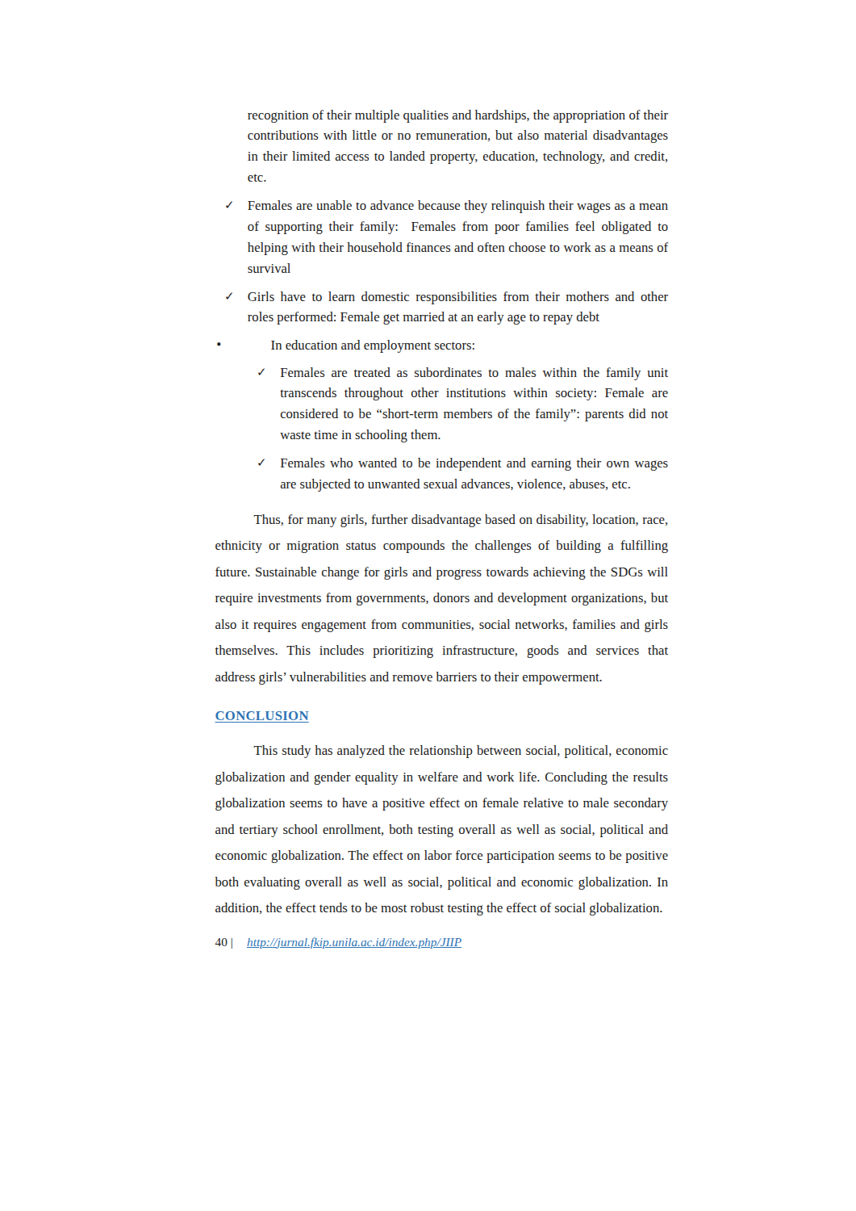recognition of their multiple qualities and hardships, the appropriation of their contributions with little or no remuneration, but also material disadvantages in their limited access to landed property, education, technology, and credit, etc.
Females are unable to advance because they relinquish their wages as a mean of supporting their family: Females from poor families feel obligated to helping with their household finances and often choose to work as a means of survival
Girls have to learn domestic responsibilities from their mothers and other roles performed: Female get married at an early age to repay debt
In education and employment sectors:
Females are treated as subordinates to males within the family unit transcends throughout other institutions within society: Female are considered to be “short-term members of the family”: parents did not waste time in schooling them.
Females who wanted to be independent and earning their own wages are subjected to unwanted sexual advances, violence, abuses, etc.
Thus, for many girls, further disadvantage based on disability, location, race, ethnicity or migration status compounds the challenges of building a fulfilling future. Sustainable change for girls and progress towards achieving the SDGs will require investments from governments, donors and development organizations, but also it requires engagement from communities, social networks, families and girls themselves. This includes prioritizing infrastructure, goods and services that address girls’ vulnerabilities and remove barriers to their empowerment.
CONCLUSION
This study has analyzed the relationship between social, political, economic globalization and gender equality in welfare and work life. Concluding the results globalization seems to have a positive effect on female relative to male secondary and tertiary school enrollment, both testing overall as well as social, political and economic globalization. The effect on labor force participation seems to be positive both evaluating overall as well as social, political and economic globalization. In addition, the effect tends to be most robust testing the effect of social globalization.
40 |http://jurnal.fkip.unila.ac.id/index.php/JIIP